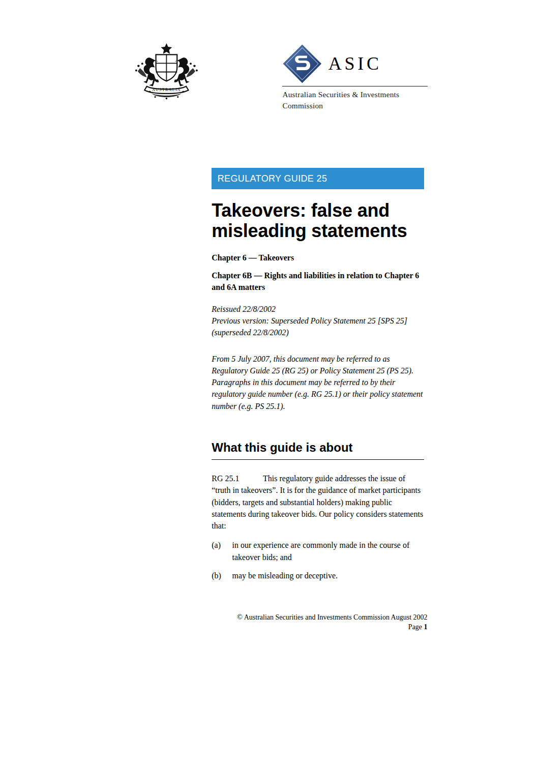AUSTRALIA
ASIC
Australian Securities & Investments Commission
REGULATORY GUIDE 25
Takeovers: false and misleading statements
Chapter 6 — Takeovers
Chapter 6B — Rights and liabilities in relation to Chapter 6 and 6A matters
Reissued 22/8/2002
Previous version: Superseded Policy Statement 25 [SPS 25] (superseded 22/8/2002)
From 5 July 2007, this document may be referred to as Regulatory Guide 25 (RG 25) or Policy Statement 25 (PS 25). Paragraphs in this document may be referred to by their regulatory guide number (e.g. RG 25.1) or their policy statement number (e.g. PS 25.1).
What this guide is about
RG 25.1 This regulatory guide addresses the issue of “truth in takeovers”. It is for the guidance of market participants (bidders, targets and substantial holders) making public statements during takeover bids. Our policy considers statements that:
(a) in our experience are commonly made in the course of takeover bids; and
(b) may be misleading or deceptive.
© Australian Securities and Investments Commission August 2002
Page 1